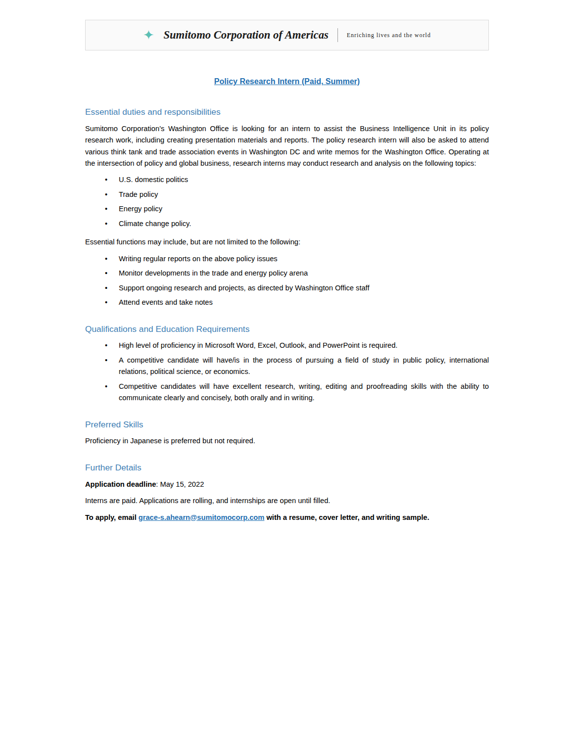✦ Sumitomo Corporation of Americas Enriching lives and the world
Policy Research Intern (Paid, Summer)
Essential duties and responsibilities
Sumitomo Corporation’s Washington Office is looking for an intern to assist the Business Intelligence Unit in its policy research work, including creating presentation materials and reports. The policy research intern will also be asked to attend various think tank and trade association events in Washington DC and write memos for the Washington Office. Operating at the intersection of policy and global business, research interns may conduct research and analysis on the following topics:
U.S. domestic politics
Trade policy
Energy policy
Climate change policy.
Essential functions may include, but are not limited to the following:
Writing regular reports on the above policy issues
Monitor developments in the trade and energy policy arena
Support ongoing research and projects, as directed by Washington Office staff
Attend events and take notes
Qualifications and Education Requirements
High level of proficiency in Microsoft Word, Excel, Outlook, and PowerPoint is required.
A competitive candidate will have/is in the process of pursuing a field of study in public policy, international relations, political science, or economics.
Competitive candidates will have excellent research, writing, editing and proofreading skills with the ability to communicate clearly and concisely, both orally and in writing.
Preferred Skills
Proficiency in Japanese is preferred but not required.
Further Details
Application deadline: May 15, 2022
Interns are paid. Applications are rolling, and internships are open until filled.
To apply, email grace-s.ahearn@sumitomocorp.com with a resume, cover letter, and writing sample.